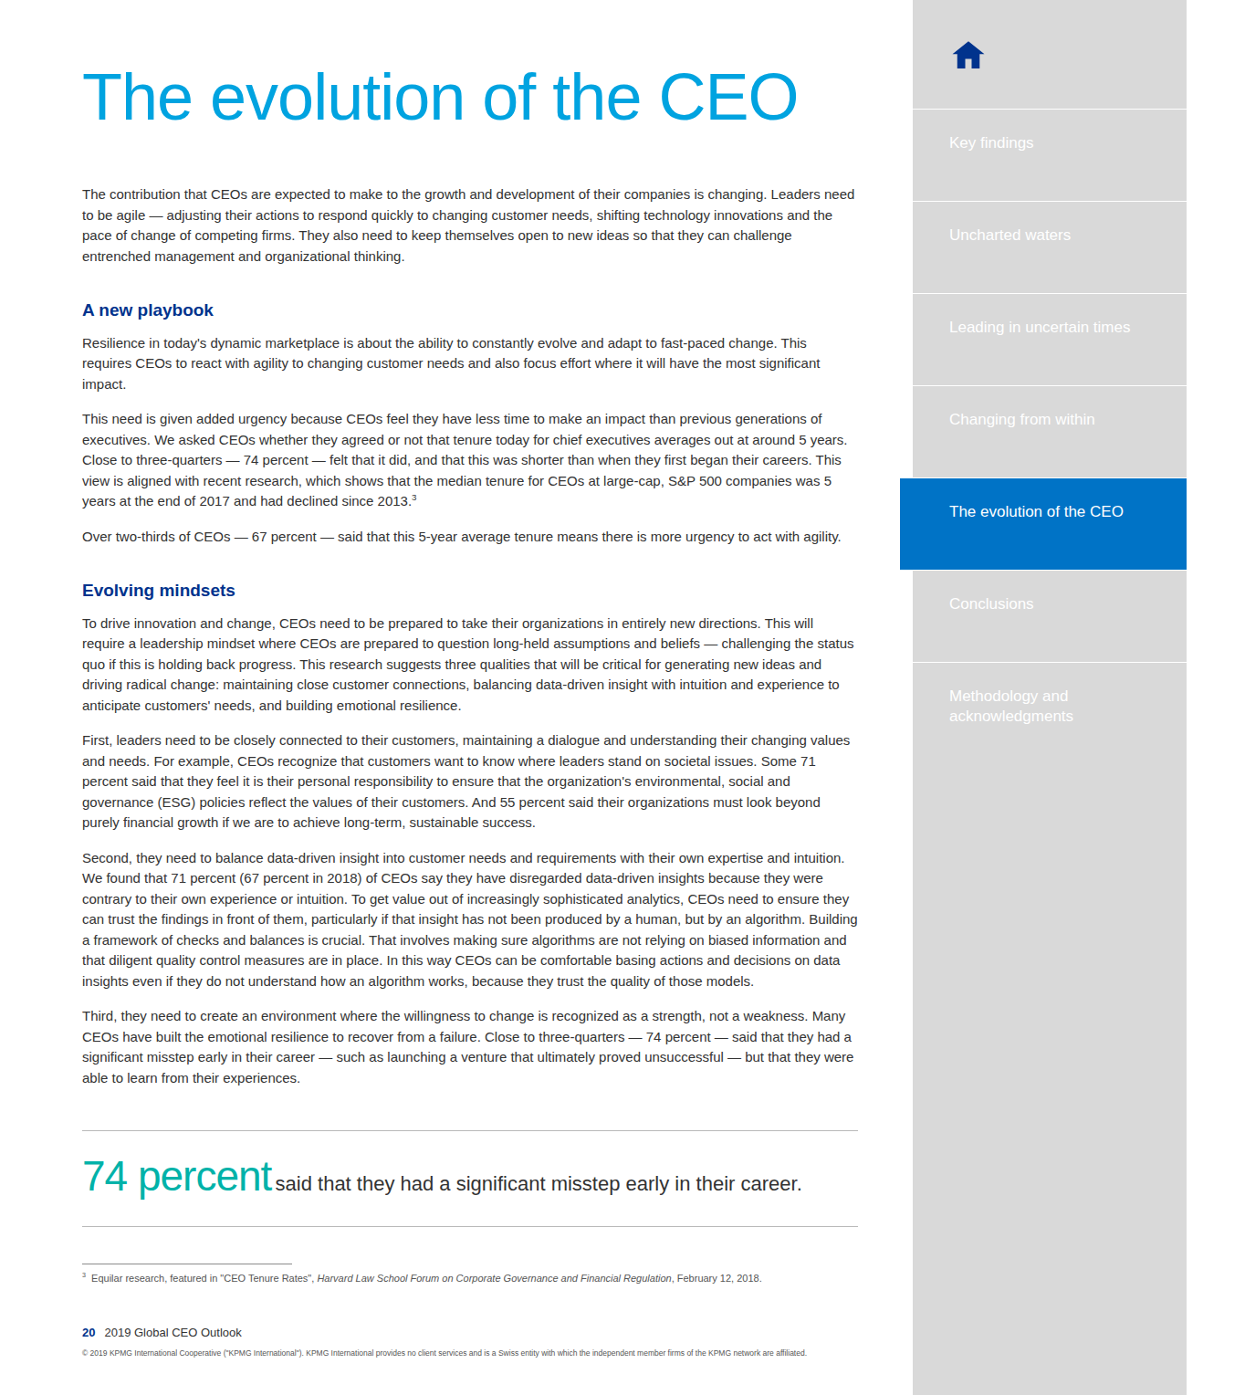The evolution of the CEO
The contribution that CEOs are expected to make to the growth and development of their companies is changing. Leaders need to be agile — adjusting their actions to respond quickly to changing customer needs, shifting technology innovations and the pace of change of competing firms. They also need to keep themselves open to new ideas so that they can challenge entrenched management and organizational thinking.
A new playbook
Resilience in today's dynamic marketplace is about the ability to constantly evolve and adapt to fast-paced change. This requires CEOs to react with agility to changing customer needs and also focus effort where it will have the most significant impact.
This need is given added urgency because CEOs feel they have less time to make an impact than previous generations of executives. We asked CEOs whether they agreed or not that tenure today for chief executives averages out at around 5 years. Close to three-quarters — 74 percent — felt that it did, and that this was shorter than when they first began their careers. This view is aligned with recent research, which shows that the median tenure for CEOs at large-cap, S&P 500 companies was 5 years at the end of 2017 and had declined since 2013.3
Over two-thirds of CEOs — 67 percent — said that this 5-year average tenure means there is more urgency to act with agility.
Evolving mindsets
To drive innovation and change, CEOs need to be prepared to take their organizations in entirely new directions. This will require a leadership mindset where CEOs are prepared to question long-held assumptions and beliefs — challenging the status quo if this is holding back progress. This research suggests three qualities that will be critical for generating new ideas and driving radical change: maintaining close customer connections, balancing data-driven insight with intuition and experience to anticipate customers' needs, and building emotional resilience.
First, leaders need to be closely connected to their customers, maintaining a dialogue and understanding their changing values and needs. For example, CEOs recognize that customers want to know where leaders stand on societal issues. Some 71 percent said that they feel it is their personal responsibility to ensure that the organization's environmental, social and governance (ESG) policies reflect the values of their customers. And 55 percent said their organizations must look beyond purely financial growth if we are to achieve long-term, sustainable success.
Second, they need to balance data-driven insight into customer needs and requirements with their own expertise and intuition. We found that 71 percent (67 percent in 2018) of CEOs say they have disregarded data-driven insights because they were contrary to their own experience or intuition. To get value out of increasingly sophisticated analytics, CEOs need to ensure they can trust the findings in front of them, particularly if that insight has not been produced by a human, but by an algorithm. Building a framework of checks and balances is crucial. That involves making sure algorithms are not relying on biased information and that diligent quality control measures are in place. In this way CEOs can be comfortable basing actions and decisions on data insights even if they do not understand how an algorithm works, because they trust the quality of those models.
Third, they need to create an environment where the willingness to change is recognized as a strength, not a weakness. Many CEOs have built the emotional resilience to recover from a failure. Close to three-quarters — 74 percent — said that they had a significant misstep early in their career — such as launching a venture that ultimately proved unsuccessful — but that they were able to learn from their experiences.
74 percent said that they had a significant misstep early in their career.
3 Equilar research, featured in "CEO Tenure Rates", Harvard Law School Forum on Corporate Governance and Financial Regulation, February 12, 2018.
202019 Global CEO Outlook
© 2019 KPMG International Cooperative ("KPMG International"). KPMG International provides no client services and is a Swiss entity with which the independent member firms of the KPMG network are affiliated.
Key findings
Uncharted waters
Leading in uncertain times
Changing from within
The evolution of the CEO
Conclusions
Methodology and acknowledgments